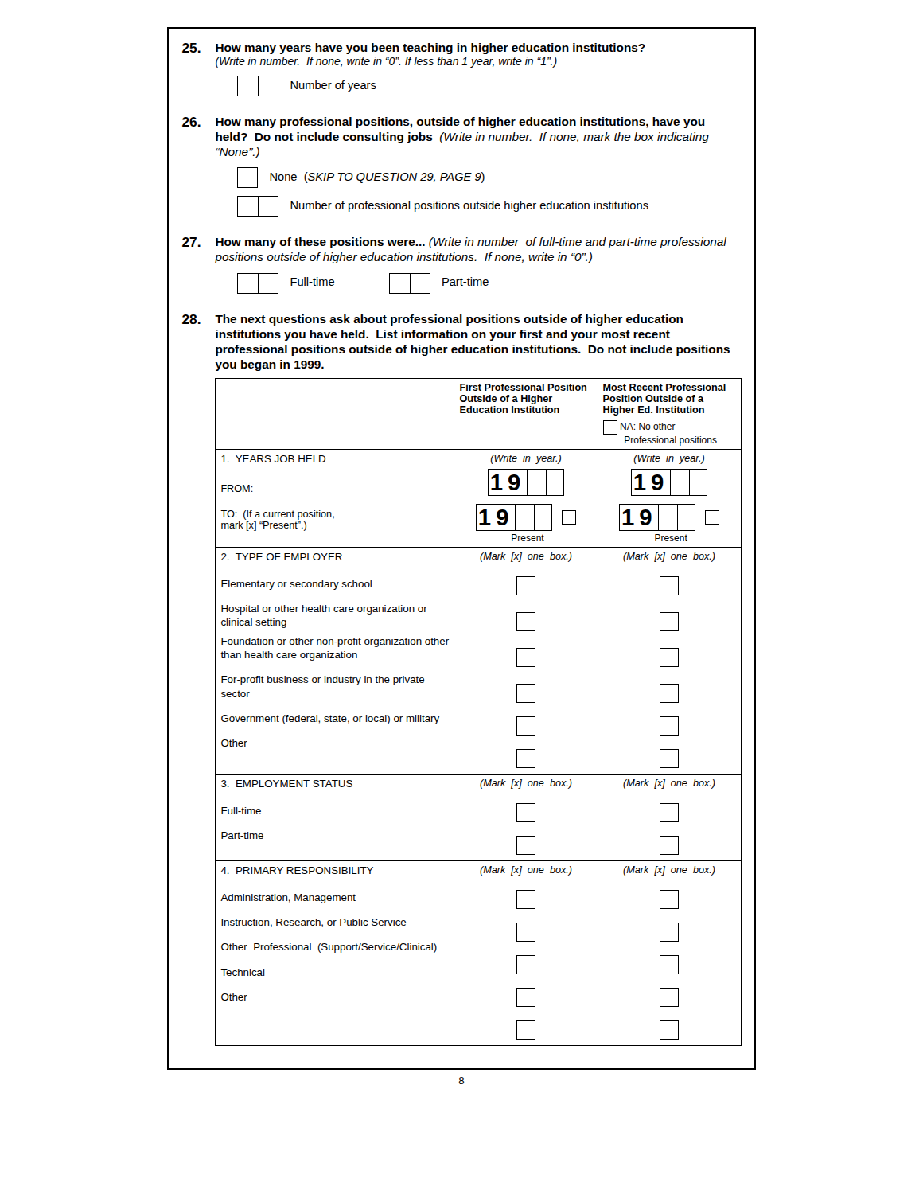25.
How many years have you been teaching in higher education institutions?
(Write in number. If none, write in “0”. If less than 1 year, write in “1”.)
Number of years
26.
How many professional positions, outside of higher education institutions, have you held? Do not include consulting jobs (Write in number. If none, mark the box indicating “None”.)
None (SKIP TO QUESTION 29, PAGE 9)
Number of professional positions outside higher education institutions
27.
How many of these positions were... (Write in number of full-time and part-time professional positions outside of higher education institutions. If none, write in “0”.)
Full-time Part-time
28.
The next questions ask about professional positions outside of higher education institutions you have held. List information on your first and your most recent professional positions outside of higher education institutions. Do not include positions you began in 1999.
| | First Professional Position Outside of a Higher Education Institution | Most Recent Professional Position Outside of a Higher Ed. Institution NA: No other Professional positions |
| --- | --- | --- |
| 1. YEARS JOB HELD FROM: TO: (If a current position, mark [x] “Present”.) | (Write in year.) 19 19 Present | (Write in year.) 19 19 Present |
| 2. TYPE OF EMPLOYER Elementary or secondary school Hospital or other health care organization or clinical setting Foundation or other non-profit organization other than health care organization For-profit business or industry in the private sector Government (federal, state, or local) or military Other | (Mark [x] one box.) | (Mark [x] one box.) |
| 3. EMPLOYMENT STATUS Full-time Part-time | (Mark [x] one box.) | (Mark [x] one box.) |
| 4. PRIMARY RESPONSIBILITY Administration, Management Instruction, Research, or Public Service Other Professional (Support/Service/Clinical) Technical Other | (Mark [x] one box.) | (Mark [x] one box.) |
8